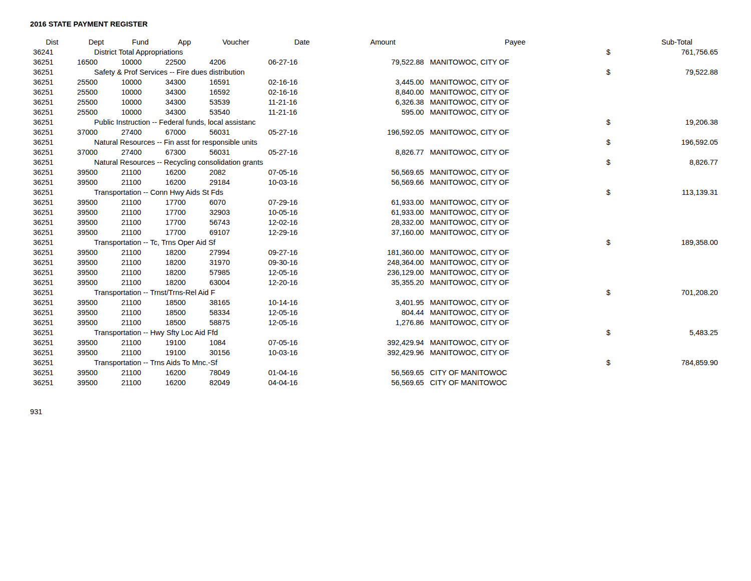2016 STATE PAYMENT REGISTER
| Dist | Dept | Fund | App | Voucher | Date | Amount | Payee | | Sub-Total |
| --- | --- | --- | --- | --- | --- | --- | --- | --- | --- |
| 36241 | District Total Appropriations | | $ | 761,756.65 |
| 36251 | 16500 | 10000 | 22500 | 4206 | 06-27-16 | 79,522.88 | MANITOWOC, CITY OF | | |
| 36251 | Safety & Prof Services -- Fire dues distribution | | $ | 79,522.88 |
| 36251 | 25500 | 10000 | 34300 | 16591 | 02-16-16 | 3,445.00 | MANITOWOC, CITY OF | | |
| 36251 | 25500 | 10000 | 34300 | 16592 | 02-16-16 | 8,840.00 | MANITOWOC, CITY OF | | |
| 36251 | 25500 | 10000 | 34300 | 53539 | 11-21-16 | 6,326.38 | MANITOWOC, CITY OF | | |
| 36251 | 25500 | 10000 | 34300 | 53540 | 11-21-16 | 595.00 | MANITOWOC, CITY OF | | |
| 36251 | Public Instruction -- Federal funds, local assistanc | | $ | 19,206.38 |
| 36251 | 37000 | 27400 | 67000 | 56031 | 05-27-16 | 196,592.05 | MANITOWOC, CITY OF | | |
| 36251 | Natural Resources -- Fin asst for responsible units | | $ | 196,592.05 |
| 36251 | 37000 | 27400 | 67300 | 56031 | 05-27-16 | 8,826.77 | MANITOWOC, CITY OF | | |
| 36251 | Natural Resources -- Recycling consolidation grants | | $ | 8,826.77 |
| 36251 | 39500 | 21100 | 16200 | 2082 | 07-05-16 | 56,569.65 | MANITOWOC, CITY OF | | |
| 36251 | 39500 | 21100 | 16200 | 29184 | 10-03-16 | 56,569.66 | MANITOWOC, CITY OF | | |
| 36251 | Transportation -- Conn Hwy Aids St Fds | | $ | 113,139.31 |
| 36251 | 39500 | 21100 | 17700 | 6070 | 07-29-16 | 61,933.00 | MANITOWOC, CITY OF | | |
| 36251 | 39500 | 21100 | 17700 | 32903 | 10-05-16 | 61,933.00 | MANITOWOC, CITY OF | | |
| 36251 | 39500 | 21100 | 17700 | 56743 | 12-02-16 | 28,332.00 | MANITOWOC, CITY OF | | |
| 36251 | 39500 | 21100 | 17700 | 69107 | 12-29-16 | 37,160.00 | MANITOWOC, CITY OF | | |
| 36251 | Transportation -- Tc, Trns Oper Aid Sf | | $ | 189,358.00 |
| 36251 | 39500 | 21100 | 18200 | 27994 | 09-27-16 | 181,360.00 | MANITOWOC, CITY OF | | |
| 36251 | 39500 | 21100 | 18200 | 31970 | 09-30-16 | 248,364.00 | MANITOWOC, CITY OF | | |
| 36251 | 39500 | 21100 | 18200 | 57985 | 12-05-16 | 236,129.00 | MANITOWOC, CITY OF | | |
| 36251 | 39500 | 21100 | 18200 | 63004 | 12-20-16 | 35,355.20 | MANITOWOC, CITY OF | | |
| 36251 | Transportation -- Trnst/Trns-Rel Aid F | | $ | 701,208.20 |
| 36251 | 39500 | 21100 | 18500 | 38165 | 10-14-16 | 3,401.95 | MANITOWOC, CITY OF | | |
| 36251 | 39500 | 21100 | 18500 | 58334 | 12-05-16 | 804.44 | MANITOWOC, CITY OF | | |
| 36251 | 39500 | 21100 | 18500 | 58875 | 12-05-16 | 1,276.86 | MANITOWOC, CITY OF | | |
| 36251 | Transportation -- Hwy Sfty Loc Aid Ffd | | $ | 5,483.25 |
| 36251 | 39500 | 21100 | 19100 | 1084 | 07-05-16 | 392,429.94 | MANITOWOC, CITY OF | | |
| 36251 | 39500 | 21100 | 19100 | 30156 | 10-03-16 | 392,429.96 | MANITOWOC, CITY OF | | |
| 36251 | Transportation -- Trns Aids To Mnc.-Sf | | $ | 784,859.90 |
| 36251 | 39500 | 21100 | 16200 | 78049 | 01-04-16 | 56,569.65 | CITY OF MANITOWOC | | |
| 36251 | 39500 | 21100 | 16200 | 82049 | 04-04-16 | 56,569.65 | CITY OF MANITOWOC | | |
931